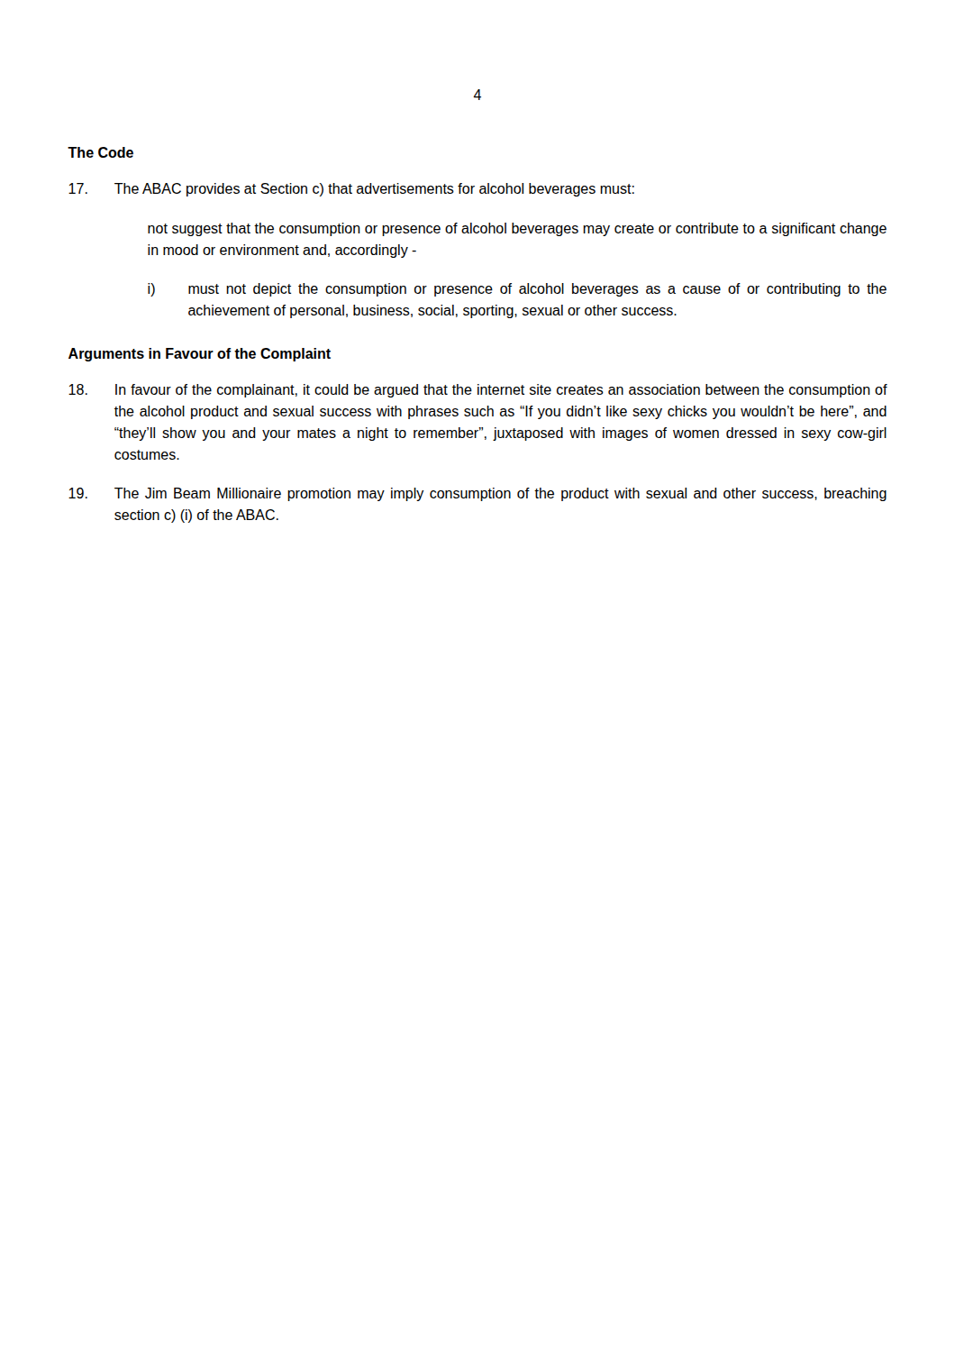4
The Code
17.
The ABAC provides at Section c) that advertisements for alcohol beverages must:
not suggest that the consumption or presence of alcohol beverages may create or contribute to a significant change in mood or environment and, accordingly -
i)
must not depict the consumption or presence of alcohol beverages as a cause of or contributing to the achievement of personal, business, social, sporting, sexual or other success.
Arguments in Favour of the Complaint
18.
In favour of the complainant, it could be argued that the internet site creates an association between the consumption of the alcohol product and sexual success with phrases such as “If you didn’t like sexy chicks you wouldn’t be here”, and “they’ll show you and your mates a night to remember”, juxtaposed with images of women dressed in sexy cow-girl costumes.
19.
The Jim Beam Millionaire promotion may imply consumption of the product with sexual and other success, breaching section c) (i) of the ABAC.